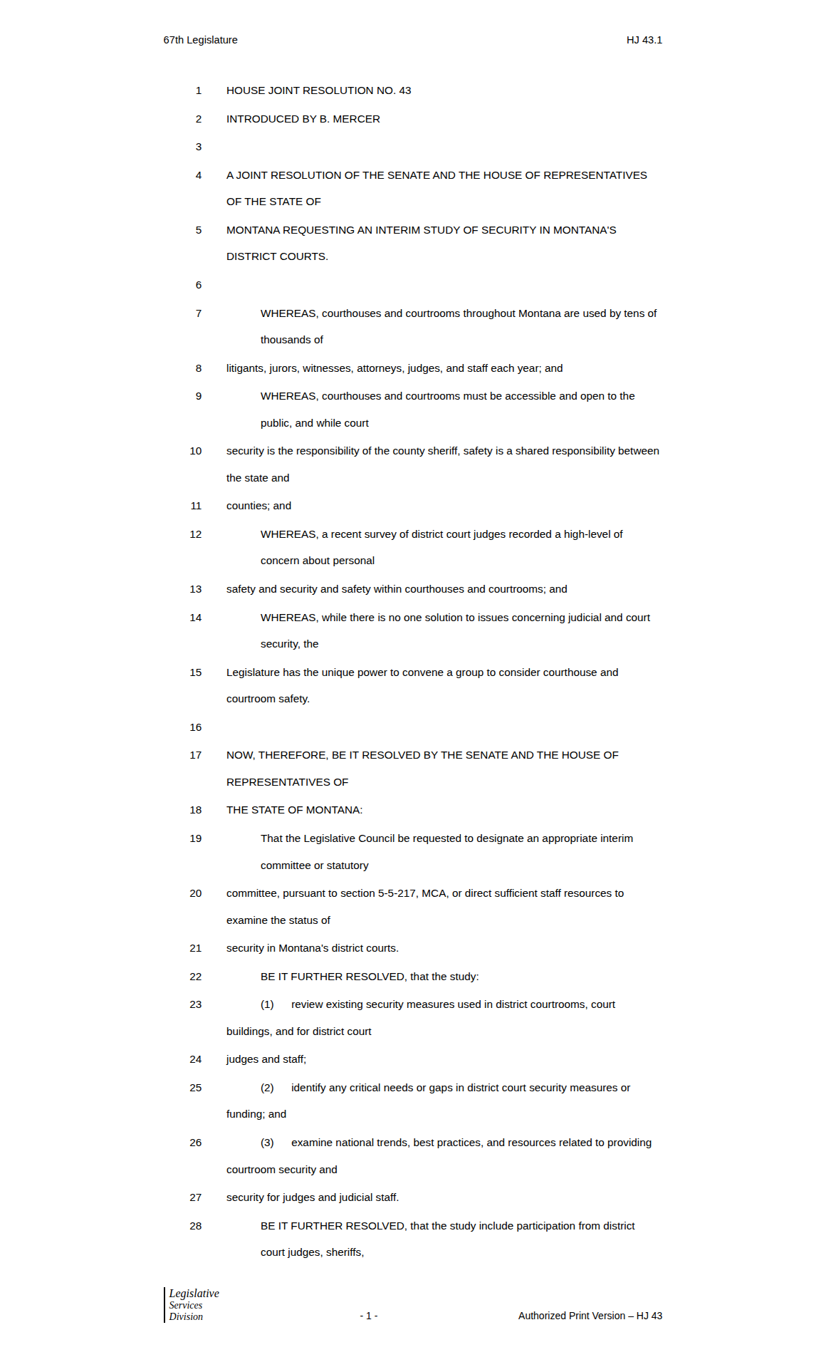67th Legislature
HJ 43.1
| 1 | HOUSE JOINT RESOLUTION NO. 43 |
| 2 | INTRODUCED BY B. MERCER |
| 3 | |
| 4 | A JOINT RESOLUTION OF THE SENATE AND THE HOUSE OF REPRESENTATIVES OF THE STATE OF |
| 5 | MONTANA REQUESTING AN INTERIM STUDY OF SECURITY IN MONTANA'S DISTRICT COURTS. |
| 6 | |
| 7 | WHEREAS, courthouses and courtrooms throughout Montana are used by tens of thousands of |
| 8 | litigants, jurors, witnesses, attorneys, judges, and staff each year; and |
| 9 | WHEREAS, courthouses and courtrooms must be accessible and open to the public, and while court |
| 10 | security is the responsibility of the county sheriff, safety is a shared responsibility between the state and |
| 11 | counties; and |
| 12 | WHEREAS, a recent survey of district court judges recorded a high-level of concern about personal |
| 13 | safety and security and safety within courthouses and courtrooms; and |
| 14 | WHEREAS, while there is no one solution to issues concerning judicial and court security, the |
| 15 | Legislature has the unique power to convene a group to consider courthouse and courtroom safety. |
| 16 | |
| 17 | NOW, THEREFORE, BE IT RESOLVED BY THE SENATE AND THE HOUSE OF REPRESENTATIVES OF |
| 18 | THE STATE OF MONTANA: |
| 19 | That the Legislative Council be requested to designate an appropriate interim committee or statutory |
| 20 | committee, pursuant to section 5-5-217, MCA, or direct sufficient staff resources to examine the status of |
| 21 | security in Montana's district courts. |
| 22 | BE IT FURTHER RESOLVED, that the study: |
| 23 | (1) review existing security measures used in district courtrooms, court buildings, and for district court |
| 24 | judges and staff; |
| 25 | (2) identify any critical needs or gaps in district court security measures or funding; and |
| 26 | (3) examine national trends, best practices, and resources related to providing courtroom security and |
| 27 | security for judges and judicial staff. |
| 28 | BE IT FURTHER RESOLVED, that the study include participation from district court judges, sheriffs, |
Legislative
Services
Division
- 1 -
Authorized Print Version – HJ 43